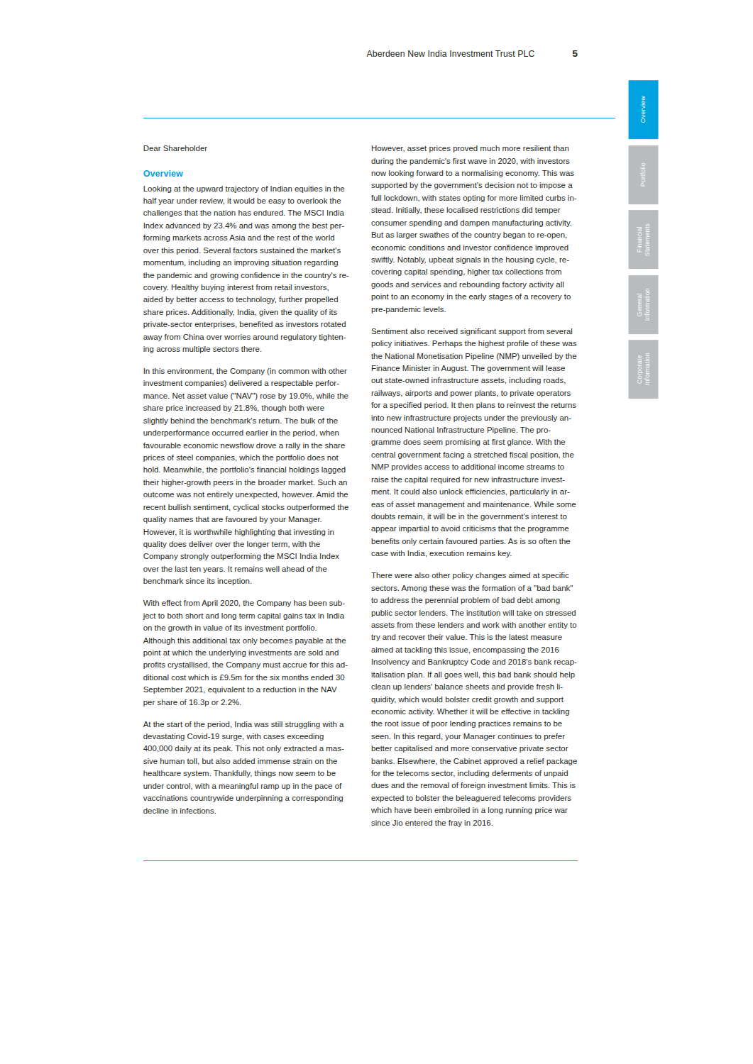Aberdeen New India Investment Trust PLC 5
Overview
Portfolio
Financial
Statements
General
Information
Corporate
Information
Dear Shareholder
Overview
Looking at the upward trajectory of Indian equities in the half year under review, it would be easy to overlook the challenges that the nation has endured. The MSCI India Index advanced by 23.4% and was among the best performing markets across Asia and the rest of the world over this period. Several factors sustained the market's momentum, including an improving situation regarding the pandemic and growing confidence in the country's recovery. Healthy buying interest from retail investors, aided by better access to technology, further propelled share prices. Additionally, India, given the quality of its private-sector enterprises, benefited as investors rotated away from China over worries around regulatory tightening across multiple sectors there.
In this environment, the Company (in common with other investment companies) delivered a respectable performance. Net asset value ("NAV") rose by 19.0%, while the share price increased by 21.8%, though both were slightly behind the benchmark's return. The bulk of the underperformance occurred earlier in the period, when favourable economic newsflow drove a rally in the share prices of steel companies, which the portfolio does not hold. Meanwhile, the portfolio's financial holdings lagged their higher-growth peers in the broader market. Such an outcome was not entirely unexpected, however. Amid the recent bullish sentiment, cyclical stocks outperformed the quality names that are favoured by your Manager. However, it is worthwhile highlighting that investing in quality does deliver over the longer term, with the Company strongly outperforming the MSCI India Index over the last ten years. It remains well ahead of the benchmark since its inception.
With effect from April 2020, the Company has been subject to both short and long term capital gains tax in India on the growth in value of its investment portfolio. Although this additional tax only becomes payable at the point at which the underlying investments are sold and profits crystallised, the Company must accrue for this additional cost which is £9.5m for the six months ended 30 September 2021, equivalent to a reduction in the NAV per share of 16.3p or 2.2%.
At the start of the period, India was still struggling with a devastating Covid-19 surge, with cases exceeding 400,000 daily at its peak. This not only extracted a massive human toll, but also added immense strain on the healthcare system. Thankfully, things now seem to be under control, with a meaningful ramp up in the pace of vaccinations countrywide underpinning a corresponding decline in infections.
However, asset prices proved much more resilient than during the pandemic's first wave in 2020, with investors now looking forward to a normalising economy. This was supported by the government's decision not to impose a full lockdown, with states opting for more limited curbs instead. Initially, these localised restrictions did temper consumer spending and dampen manufacturing activity. But as larger swathes of the country began to re-open, economic conditions and investor confidence improved swiftly. Notably, upbeat signals in the housing cycle, recovering capital spending, higher tax collections from goods and services and rebounding factory activity all point to an economy in the early stages of a recovery to pre-pandemic levels.
Sentiment also received significant support from several policy initiatives. Perhaps the highest profile of these was the National Monetisation Pipeline (NMP) unveiled by the Finance Minister in August. The government will lease out state-owned infrastructure assets, including roads, railways, airports and power plants, to private operators for a specified period. It then plans to reinvest the returns into new infrastructure projects under the previously announced National Infrastructure Pipeline. The programme does seem promising at first glance. With the central government facing a stretched fiscal position, the NMP provides access to additional income streams to raise the capital required for new infrastructure investment. It could also unlock efficiencies, particularly in areas of asset management and maintenance. While some doubts remain, it will be in the government's interest to appear impartial to avoid criticisms that the programme benefits only certain favoured parties. As is so often the case with India, execution remains key.
There were also other policy changes aimed at specific sectors. Among these was the formation of a "bad bank" to address the perennial problem of bad debt among public sector lenders. The institution will take on stressed assets from these lenders and work with another entity to try and recover their value. This is the latest measure aimed at tackling this issue, encompassing the 2016 Insolvency and Bankruptcy Code and 2018's bank recapitalisation plan. If all goes well, this bad bank should help clean up lenders' balance sheets and provide fresh liquidity, which would bolster credit growth and support economic activity. Whether it will be effective in tackling the root issue of poor lending practices remains to be seen. In this regard, your Manager continues to prefer better capitalised and more conservative private sector banks. Elsewhere, the Cabinet approved a relief package for the telecoms sector, including deferments of unpaid dues and the removal of foreign investment limits. This is expected to bolster the beleaguered telecoms providers which have been embroiled in a long running price war since Jio entered the fray in 2016.